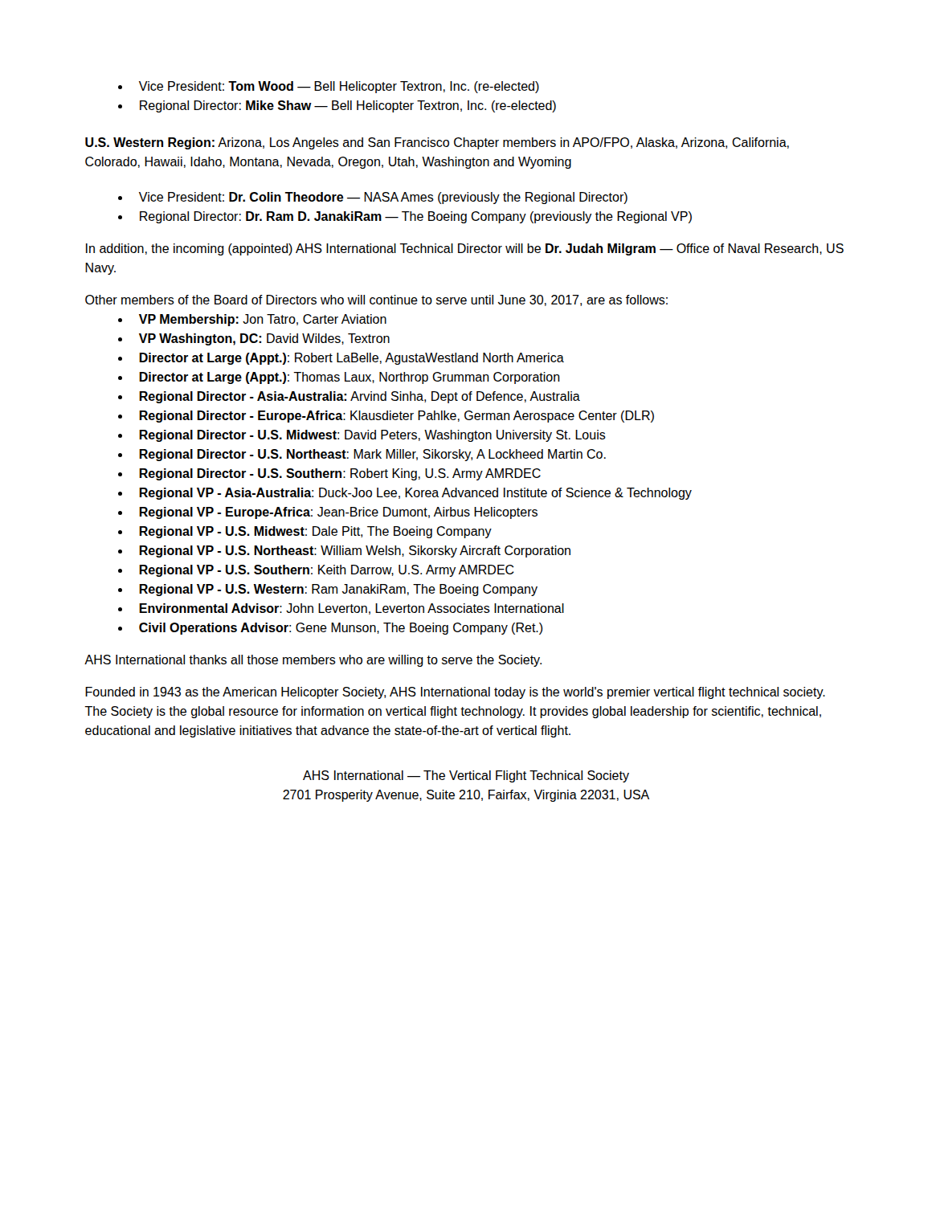Vice President: Tom Wood — Bell Helicopter Textron, Inc. (re-elected)
Regional Director: Mike Shaw — Bell Helicopter Textron, Inc. (re-elected)
U.S. Western Region: Arizona, Los Angeles and San Francisco Chapter members in APO/FPO, Alaska, Arizona, California, Colorado, Hawaii, Idaho, Montana, Nevada, Oregon, Utah, Washington and Wyoming
Vice President: Dr. Colin Theodore — NASA Ames (previously the Regional Director)
Regional Director: Dr. Ram D. JanakiRam — The Boeing Company (previously the Regional VP)
In addition, the incoming (appointed) AHS International Technical Director will be Dr. Judah Milgram — Office of Naval Research, US Navy.
Other members of the Board of Directors who will continue to serve until June 30, 2017, are as follows:
VP Membership: Jon Tatro, Carter Aviation
VP Washington, DC: David Wildes, Textron
Director at Large (Appt.): Robert LaBelle, AgustaWestland North America
Director at Large (Appt.): Thomas Laux, Northrop Grumman Corporation
Regional Director - Asia-Australia: Arvind Sinha, Dept of Defence, Australia
Regional Director - Europe-Africa: Klausdieter Pahlke, German Aerospace Center (DLR)
Regional Director - U.S. Midwest: David Peters, Washington University St. Louis
Regional Director - U.S. Northeast: Mark Miller, Sikorsky, A Lockheed Martin Co.
Regional Director - U.S. Southern: Robert King, U.S. Army AMRDEC
Regional VP - Asia-Australia: Duck-Joo Lee, Korea Advanced Institute of Science & Technology
Regional VP - Europe-Africa: Jean-Brice Dumont, Airbus Helicopters
Regional VP - U.S. Midwest: Dale Pitt, The Boeing Company
Regional VP - U.S. Northeast: William Welsh, Sikorsky Aircraft Corporation
Regional VP - U.S. Southern: Keith Darrow, U.S. Army AMRDEC
Regional VP - U.S. Western: Ram JanakiRam, The Boeing Company
Environmental Advisor: John Leverton, Leverton Associates International
Civil Operations Advisor: Gene Munson, The Boeing Company (Ret.)
AHS International thanks all those members who are willing to serve the Society.
Founded in 1943 as the American Helicopter Society, AHS International today is the world's premier vertical flight technical society. The Society is the global resource for information on vertical flight technology. It provides global leadership for scientific, technical, educational and legislative initiatives that advance the state-of-the-art of vertical flight.
AHS International — The Vertical Flight Technical Society
2701 Prosperity Avenue, Suite 210, Fairfax, Virginia 22031, USA